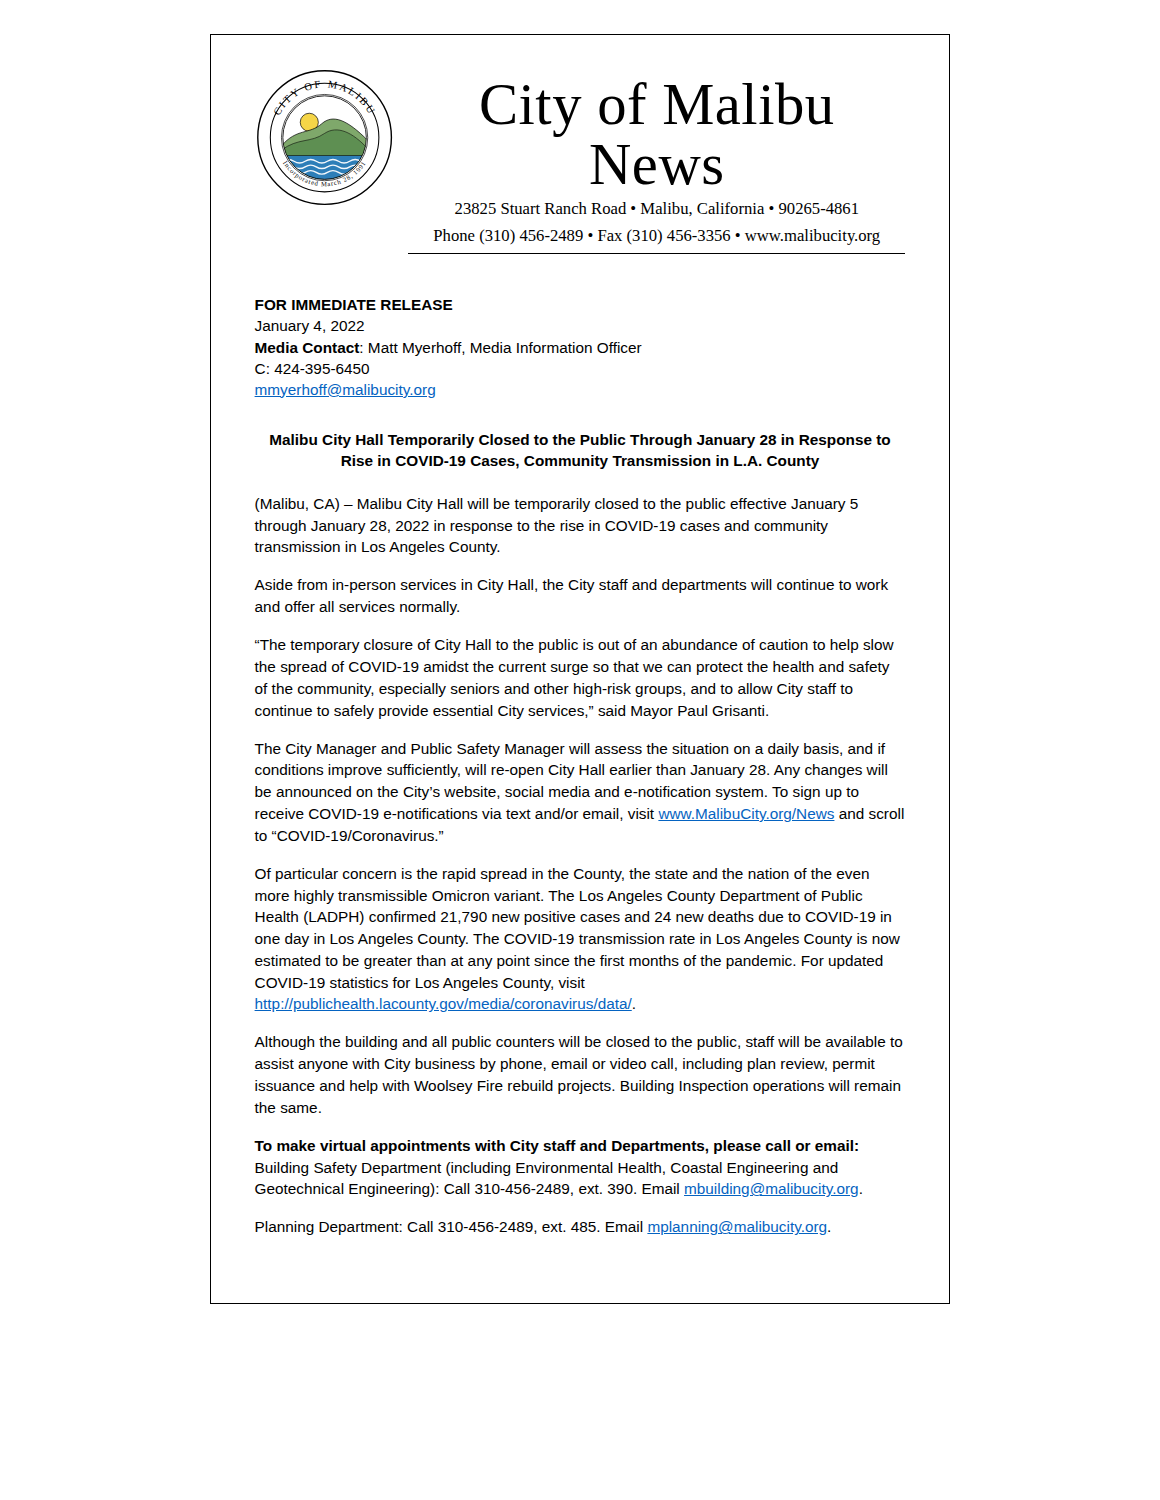CITY OF MALIBU Incorporated March 28, 1991
City of Malibu News
23825 Stuart Ranch Road • Malibu, California • 90265-4861
Phone (310) 456-2489 • Fax (310) 456-3356 • www.malibucity.org
FOR IMMEDIATE RELEASE
January 4, 2022
Media Contact: Matt Myerhoff, Media Information Officer
C: 424-395-6450
mmyerhoff@malibucity.org
Malibu City Hall Temporarily Closed to the Public Through January 28 in Response to Rise in COVID-19 Cases, Community Transmission in L.A. County
(Malibu, CA) – Malibu City Hall will be temporarily closed to the public effective January 5 through January 28, 2022 in response to the rise in COVID-19 cases and community transmission in Los Angeles County.
Aside from in-person services in City Hall, the City staff and departments will continue to work and offer all services normally.
“The temporary closure of City Hall to the public is out of an abundance of caution to help slow the spread of COVID-19 amidst the current surge so that we can protect the health and safety of the community, especially seniors and other high-risk groups, and to allow City staff to continue to safely provide essential City services,” said Mayor Paul Grisanti.
The City Manager and Public Safety Manager will assess the situation on a daily basis, and if conditions improve sufficiently, will re-open City Hall earlier than January 28. Any changes will be announced on the City’s website, social media and e-notification system. To sign up to receive COVID-19 e-notifications via text and/or email, visit www.MalibuCity.org/News and scroll to “COVID-19/Coronavirus.”
Of particular concern is the rapid spread in the County, the state and the nation of the even more highly transmissible Omicron variant. The Los Angeles County Department of Public Health (LADPH) confirmed 21,790 new positive cases and 24 new deaths due to COVID-19 in one day in Los Angeles County. The COVID-19 transmission rate in Los Angeles County is now estimated to be greater than at any point since the first months of the pandemic. For updated COVID-19 statistics for Los Angeles County, visit http://publichealth.lacounty.gov/media/coronavirus/data/.
Although the building and all public counters will be closed to the public, staff will be available to assist anyone with City business by phone, email or video call, including plan review, permit issuance and help with Woolsey Fire rebuild projects. Building Inspection operations will remain the same.
To make virtual appointments with City staff and Departments, please call or email:
Building Safety Department (including Environmental Health, Coastal Engineering and Geotechnical Engineering): Call 310-456-2489, ext. 390. Email mbuilding@malibucity.org.
Planning Department: Call 310-456-2489, ext. 485. Email mplanning@malibucity.org.